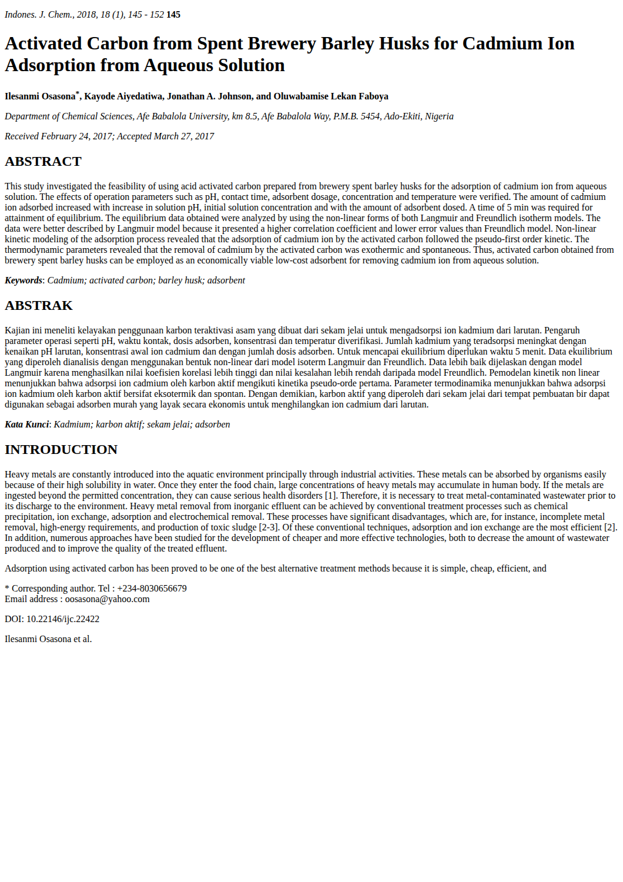Indones. J. Chem., 2018, 18 (1), 145 - 152 145
Activated Carbon from Spent Brewery Barley Husks for Cadmium Ion Adsorption from Aqueous Solution
Ilesanmi Osasona*, Kayode Aiyedatiwa, Jonathan A. Johnson, and Oluwabamise Lekan Faboya
Department of Chemical Sciences, Afe Babalola University, km 8.5, Afe Babalola Way, P.M.B. 5454, Ado-Ekiti, Nigeria
Received February 24, 2017; Accepted March 27, 2017
ABSTRACT
This study investigated the feasibility of using acid activated carbon prepared from brewery spent barley husks for the adsorption of cadmium ion from aqueous solution. The effects of operation parameters such as pH, contact time, adsorbent dosage, concentration and temperature were verified. The amount of cadmium ion adsorbed increased with increase in solution pH, initial solution concentration and with the amount of adsorbent dosed. A time of 5 min was required for attainment of equilibrium. The equilibrium data obtained were analyzed by using the non-linear forms of both Langmuir and Freundlich isotherm models. The data were better described by Langmuir model because it presented a higher correlation coefficient and lower error values than Freundlich model. Non-linear kinetic modeling of the adsorption process revealed that the adsorption of cadmium ion by the activated carbon followed the pseudo-first order kinetic. The thermodynamic parameters revealed that the removal of cadmium by the activated carbon was exothermic and spontaneous. Thus, activated carbon obtained from brewery spent barley husks can be employed as an economically viable low-cost adsorbent for removing cadmium ion from aqueous solution.
Keywords: Cadmium; activated carbon; barley husk; adsorbent
ABSTRAK
Kajian ini meneliti kelayakan penggunaan karbon teraktivasi asam yang dibuat dari sekam jelai untuk mengadsorpsi ion kadmium dari larutan. Pengaruh parameter operasi seperti pH, waktu kontak, dosis adsorben, konsentrasi dan temperatur diverifikasi. Jumlah kadmium yang teradsorpsi meningkat dengan kenaikan pH larutan, konsentrasi awal ion cadmium dan dengan jumlah dosis adsorben. Untuk mencapai ekuilibrium diperlukan waktu 5 menit. Data ekuilibrium yang diperoleh dianalisis dengan menggunakan bentuk non-linear dari model isoterm Langmuir dan Freundlich. Data lebih baik dijelaskan dengan model Langmuir karena menghasilkan nilai koefisien korelasi lebih tinggi dan nilai kesalahan lebih rendah daripada model Freundlich. Pemodelan kinetik non linear menunjukkan bahwa adsorpsi ion cadmium oleh karbon aktif mengikuti kinetika pseudo-orde pertama. Parameter termodinamika menunjukkan bahwa adsorpsi ion kadmium oleh karbon aktif bersifat eksotermik dan spontan. Dengan demikian, karbon aktif yang diperoleh dari sekam jelai dari tempat pembuatan bir dapat digunakan sebagai adsorben murah yang layak secara ekonomis untuk menghilangkan ion cadmium dari larutan.
Kata Kunci: Kadmium; karbon aktif; sekam jelai; adsorben
INTRODUCTION
Heavy metals are constantly introduced into the aquatic environment principally through industrial activities. These metals can be absorbed by organisms easily because of their high solubility in water. Once they enter the food chain, large concentrations of heavy metals may accumulate in human body. If the metals are ingested beyond the permitted concentration, they can cause serious health disorders [1]. Therefore, it is necessary to treat metal-contaminated wastewater prior to its discharge to the environment. Heavy metal removal from inorganic effluent can be achieved by conventional treatment processes such as chemical precipitation, ion exchange, adsorption and electrochemical removal. These processes have significant disadvantages, which are, for instance, incomplete metal removal, high-energy requirements, and production of toxic sludge [2-3]. Of these conventional techniques, adsorption and ion exchange are the most efficient [2]. In addition, numerous approaches have been studied for the development of cheaper and more effective technologies, both to decrease the amount of wastewater produced and to improve the quality of the treated effluent.
Adsorption using activated carbon has been proved to be one of the best alternative treatment methods because it is simple, cheap, efficient, and
* Corresponding author. Tel : +234-8030656679
Email address : oosasona@yahoo.com
DOI: 10.22146/ijc.22422
Ilesanmi Osasona et al.